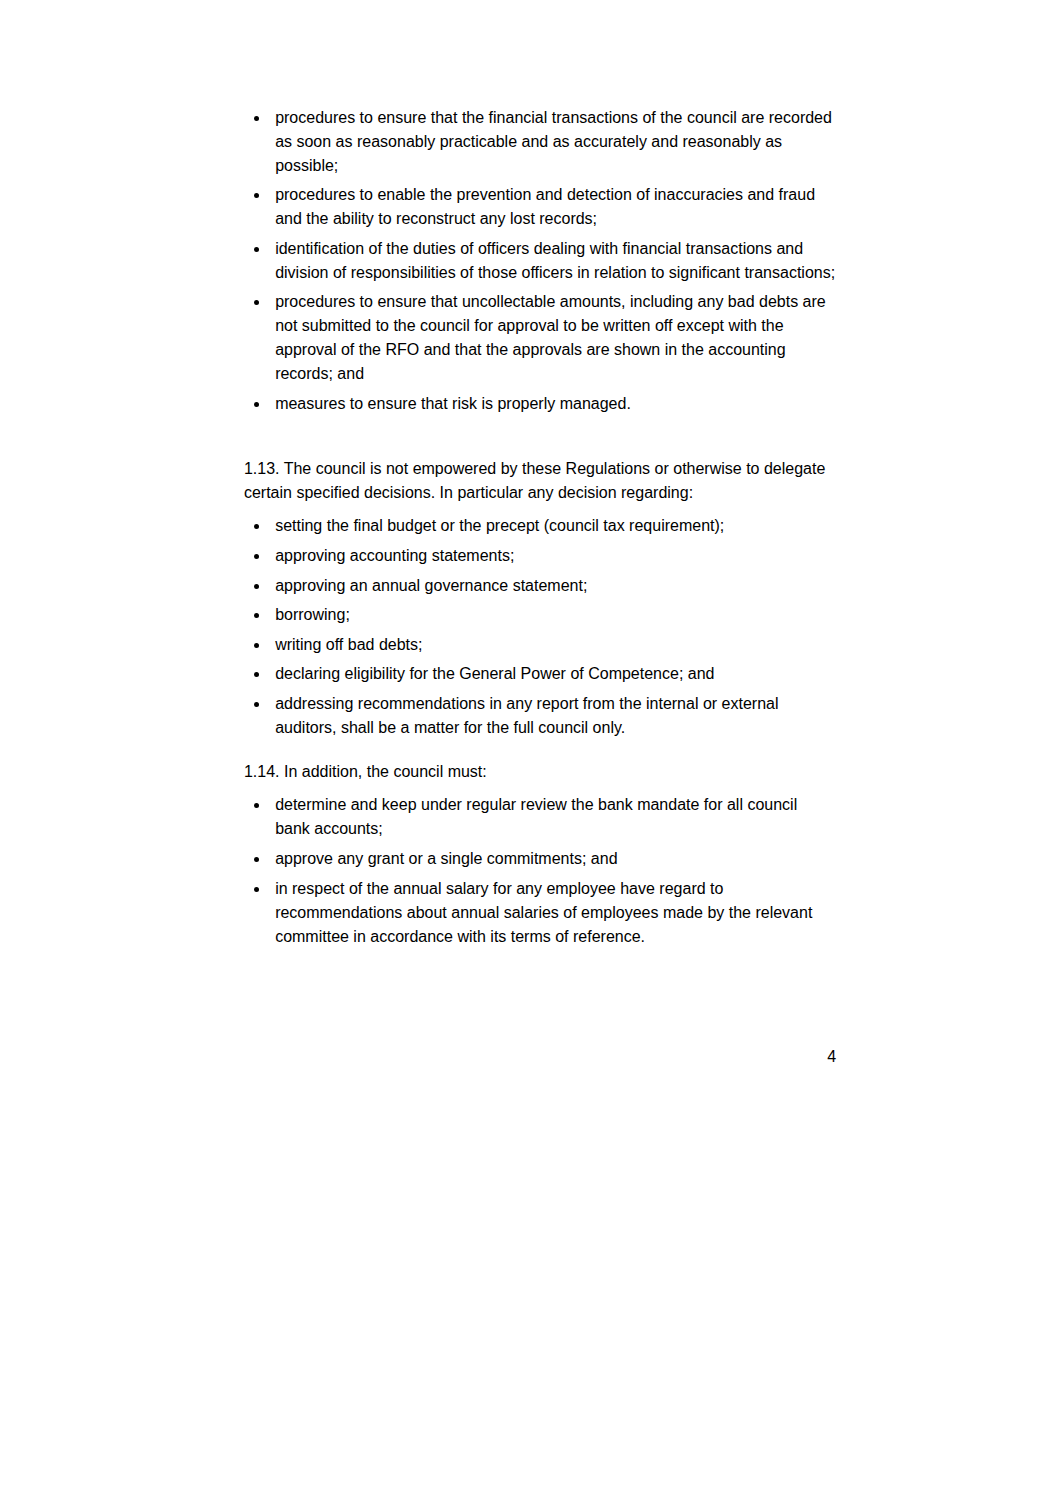procedures to ensure that the financial transactions of the council are recorded as soon as reasonably practicable and as accurately and reasonably as possible;
procedures to enable the prevention and detection of inaccuracies and fraud and the ability to reconstruct any lost records;
identification of the duties of officers dealing with financial transactions and division of responsibilities of those officers in relation to significant transactions;
procedures to ensure that uncollectable amounts, including any bad debts are not submitted to the council for approval to be written off except with the approval of the RFO and that the approvals are shown in the accounting records; and
measures to ensure that risk is properly managed.
1.13. The council is not empowered by these Regulations or otherwise to delegate certain specified decisions. In particular any decision regarding:
setting the final budget or the precept (council tax requirement);
approving accounting statements;
approving an annual governance statement;
borrowing;
writing off bad debts;
declaring eligibility for the General Power of Competence; and
addressing recommendations in any report from the internal or external auditors, shall be a matter for the full council only.
1.14. In addition, the council must:
determine and keep under regular review the bank mandate for all council bank accounts;
approve any grant or a single commitments; and
in respect of the annual salary for any employee have regard to recommendations about annual salaries of employees made by the relevant committee in accordance with its terms of reference.
4